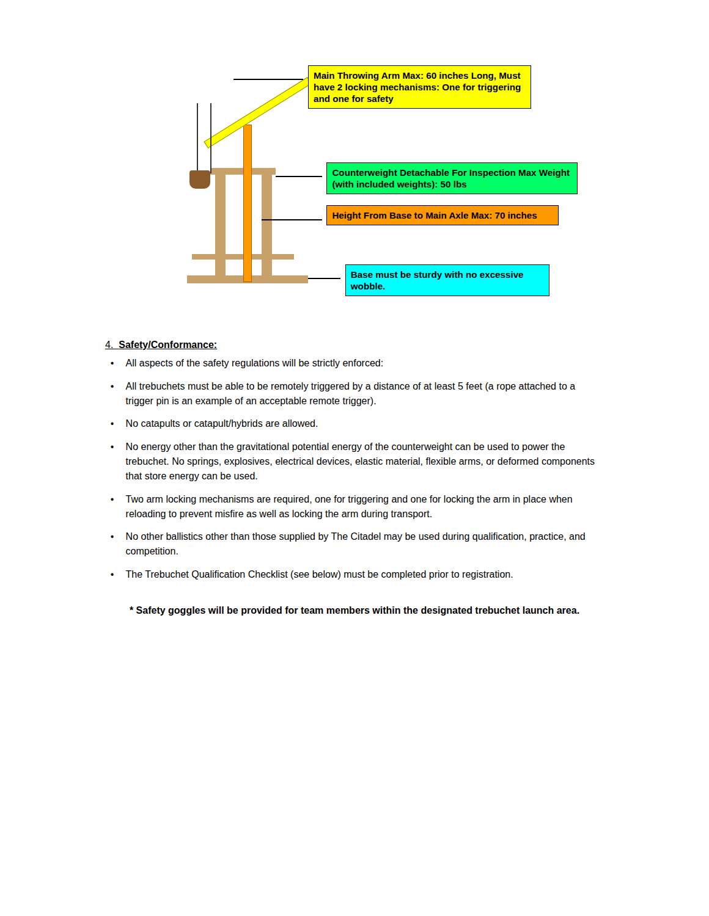Main Throwing Arm Max: 60 inches Long, Must have 2 locking mechanisms: One for triggering and one for safety
Counterweight Detachable For Inspection Max Weight (with included weights): 50 lbs
Height From Base to Main Axle Max: 70 inches
Base must be sturdy with no excessive wobble.
4. Safety/Conformance:
All aspects of the safety regulations will be strictly enforced:
All trebuchets must be able to be remotely triggered by a distance of at least 5 feet (a rope attached to a trigger pin is an example of an acceptable remote trigger).
No catapults or catapult/hybrids are allowed.
No energy other than the gravitational potential energy of the counterweight can be used to power the trebuchet. No springs, explosives, electrical devices, elastic material, flexible arms, or deformed components that store energy can be used.
Two arm locking mechanisms are required, one for triggering and one for locking the arm in place when reloading to prevent misfire as well as locking the arm during transport.
No other ballistics other than those supplied by The Citadel may be used during qualification, practice, and competition.
The Trebuchet Qualification Checklist (see below) must be completed prior to registration.
* Safety goggles will be provided for team members within the designated trebuchet launch area.